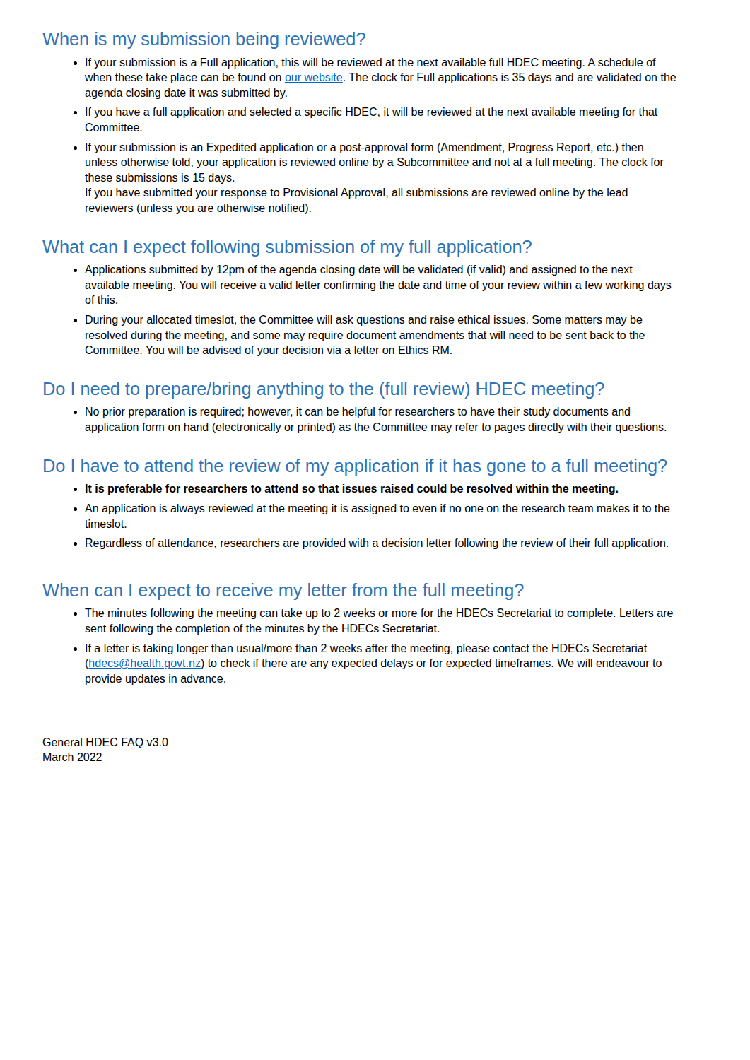When is my submission being reviewed?
If your submission is a Full application, this will be reviewed at the next available full HDEC meeting. A schedule of when these take place can be found on our website. The clock for Full applications is 35 days and are validated on the agenda closing date it was submitted by.
If you have a full application and selected a specific HDEC, it will be reviewed at the next available meeting for that Committee.
If your submission is an Expedited application or a post-approval form (Amendment, Progress Report, etc.) then unless otherwise told, your application is reviewed online by a Subcommittee and not at a full meeting. The clock for these submissions is 15 days.
If you have submitted your response to Provisional Approval, all submissions are reviewed online by the lead reviewers (unless you are otherwise notified).
What can I expect following submission of my full application?
Applications submitted by 12pm of the agenda closing date will be validated (if valid) and assigned to the next available meeting. You will receive a valid letter confirming the date and time of your review within a few working days of this.
During your allocated timeslot, the Committee will ask questions and raise ethical issues. Some matters may be resolved during the meeting, and some may require document amendments that will need to be sent back to the Committee. You will be advised of your decision via a letter on Ethics RM.
Do I need to prepare/bring anything to the (full review) HDEC meeting?
No prior preparation is required; however, it can be helpful for researchers to have their study documents and application form on hand (electronically or printed) as the Committee may refer to pages directly with their questions.
Do I have to attend the review of my application if it has gone to a full meeting?
It is preferable for researchers to attend so that issues raised could be resolved within the meeting.
An application is always reviewed at the meeting it is assigned to even if no one on the research team makes it to the timeslot.
Regardless of attendance, researchers are provided with a decision letter following the review of their full application.
When can I expect to receive my letter from the full meeting?
The minutes following the meeting can take up to 2 weeks or more for the HDECs Secretariat to complete. Letters are sent following the completion of the minutes by the HDECs Secretariat.
If a letter is taking longer than usual/more than 2 weeks after the meeting, please contact the HDECs Secretariat (hdecs@health.govt.nz) to check if there are any expected delays or for expected timeframes. We will endeavour to provide updates in advance.
General HDEC FAQ v3.0
March 2022